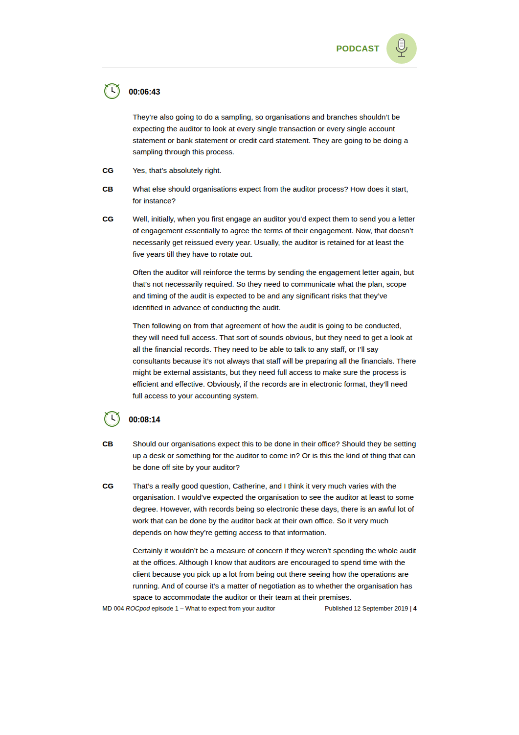PODCAST
00:06:43
They’re also going to do a sampling, so organisations and branches shouldn’t be expecting the auditor to look at every single transaction or every single account statement or bank statement or credit card statement. They are going to be doing a sampling through this process.
CG
Yes, that’s absolutely right.
CB
What else should organisations expect from the auditor process? How does it start, for instance?
CG
Well, initially, when you first engage an auditor you’d expect them to send you a letter of engagement essentially to agree the terms of their engagement. Now, that doesn’t necessarily get reissued every year. Usually, the auditor is retained for at least the five years till they have to rotate out.
Often the auditor will reinforce the terms by sending the engagement letter again, but that’s not necessarily required. So they need to communicate what the plan, scope and timing of the audit is expected to be and any significant risks that they’ve identified in advance of conducting the audit.
Then following on from that agreement of how the audit is going to be conducted, they will need full access. That sort of sounds obvious, but they need to get a look at all the financial records. They need to be able to talk to any staff, or I’ll say consultants because it’s not always that staff will be preparing all the financials. There might be external assistants, but they need full access to make sure the process is efficient and effective. Obviously, if the records are in electronic format, they’ll need full access to your accounting system.
00:08:14
CB
Should our organisations expect this to be done in their office? Should they be setting up a desk or something for the auditor to come in? Or is this the kind of thing that can be done off site by your auditor?
CG
That’s a really good question, Catherine, and I think it very much varies with the organisation. I would've expected the organisation to see the auditor at least to some degree. However, with records being so electronic these days, there is an awful lot of work that can be done by the auditor back at their own office. So it very much depends on how they’re getting access to that information.
Certainly it wouldn’t be a measure of concern if they weren’t spending the whole audit at the offices. Although I know that auditors are encouraged to spend time with the client because you pick up a lot from being out there seeing how the operations are running. And of course it’s a matter of negotiation as to whether the organisation has space to accommodate the auditor or their team at their premises.
MD 004 ROCpod episode 1 – What to expect from your auditor Published 12 September 2019 | 4